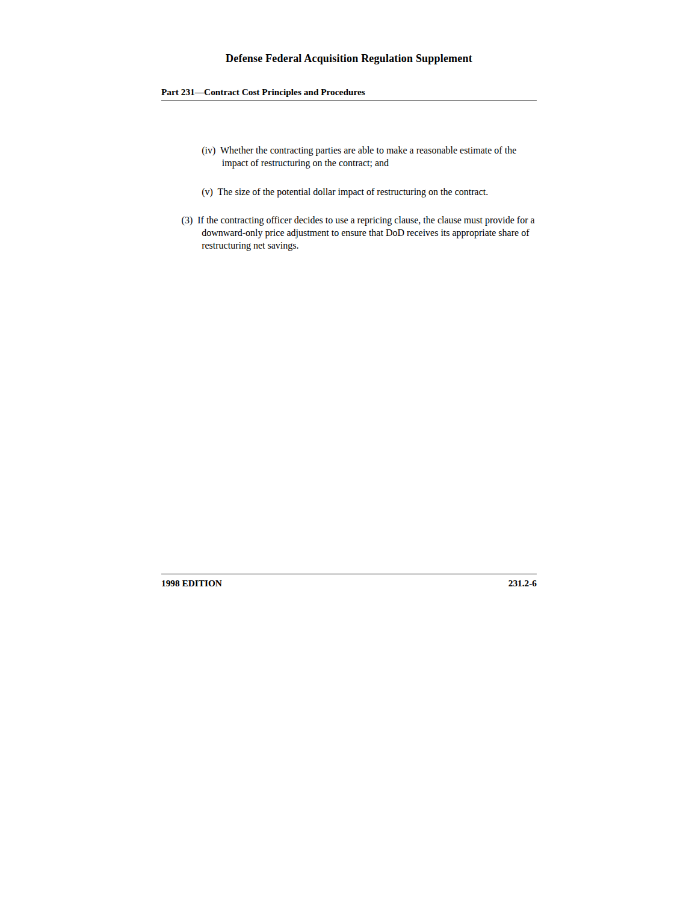Defense Federal Acquisition Regulation Supplement
Part 231—Contract Cost Principles and Procedures
(iv) Whether the contracting parties are able to make a reasonable estimate of the impact of restructuring on the contract; and
(v) The size of the potential dollar impact of restructuring on the contract.
(3) If the contracting officer decides to use a repricing clause, the clause must provide for a downward-only price adjustment to ensure that DoD receives its appropriate share of restructuring net savings.
1998 EDITION 231.2-6